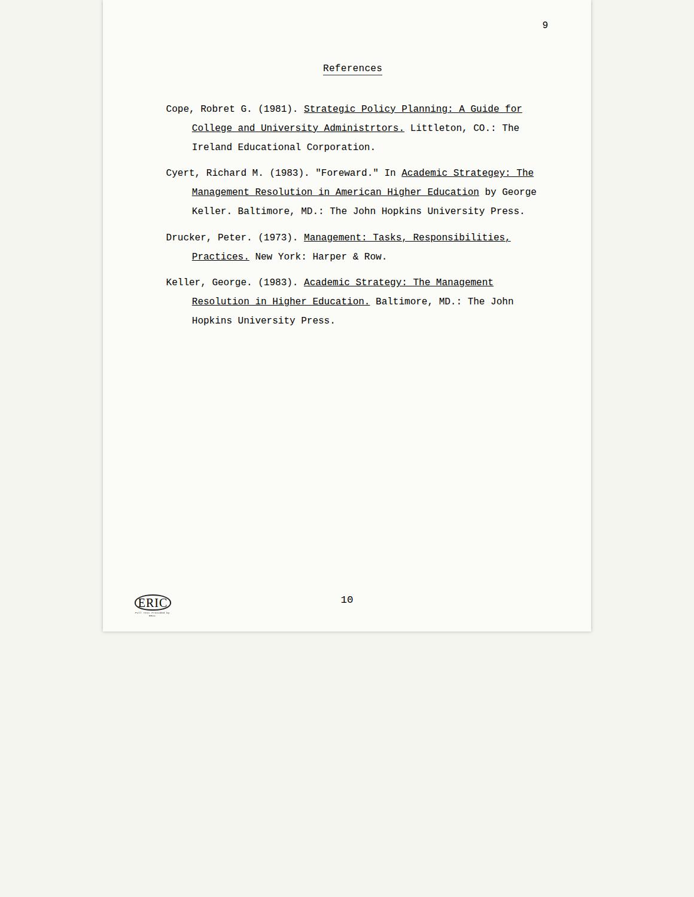9
References
Cope, Robret G. (1981). Strategic Policy Planning: A Guide for College and University Administrtors. Littleton, CO.: The Ireland Educational Corporation.
Cyert, Richard M. (1983). "Foreward." In Academic Strategey: The Management Resolution in American Higher Education by George Keller. Baltimore, MD.: The John Hopkins University Press.
Drucker, Peter. (1973). Management: Tasks, Responsibilities, Practices. New York: Harper & Row.
Keller, George. (1983). Academic Strategy: The Management Resolution in Higher Education. Baltimore, MD.: The John Hopkins University Press.
10
ERIC
Full Text Provided by ERIC